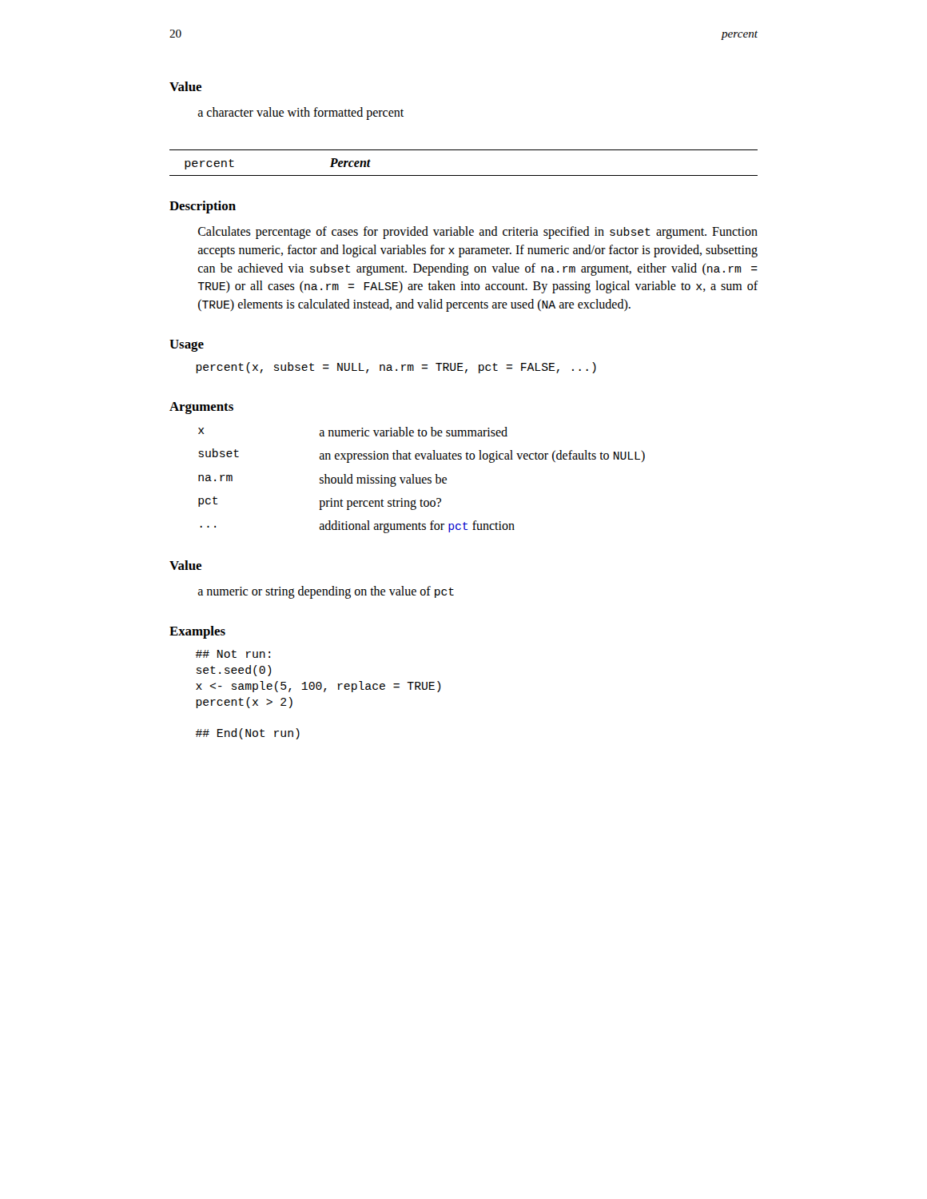20 percent
Value
a character value with formatted percent
percent Percent
Description
Calculates percentage of cases for provided variable and criteria specified in subset argument. Function accepts numeric, factor and logical variables for x parameter. If numeric and/or factor is provided, subsetting can be achieved via subset argument. Depending on value of na.rm argument, either valid (na.rm = TRUE) or all cases (na.rm = FALSE) are taken into account. By passing logical variable to x, a sum of (TRUE) elements is calculated instead, and valid percents are used (NA are excluded).
Usage
percent(x, subset = NULL, na.rm = TRUE, pct = FALSE, ...)
Arguments
x
a numeric variable to be summarised
subset
an expression that evaluates to logical vector (defaults to NULL)
na.rm
should missing values be
pct
print percent string too?
...
additional arguments for pct function
Value
a numeric or string depending on the value of pct
Examples
## Not run: 
set.seed(0)
x <- sample(5, 100, replace = TRUE)
percent(x > 2)

## End(Not run)